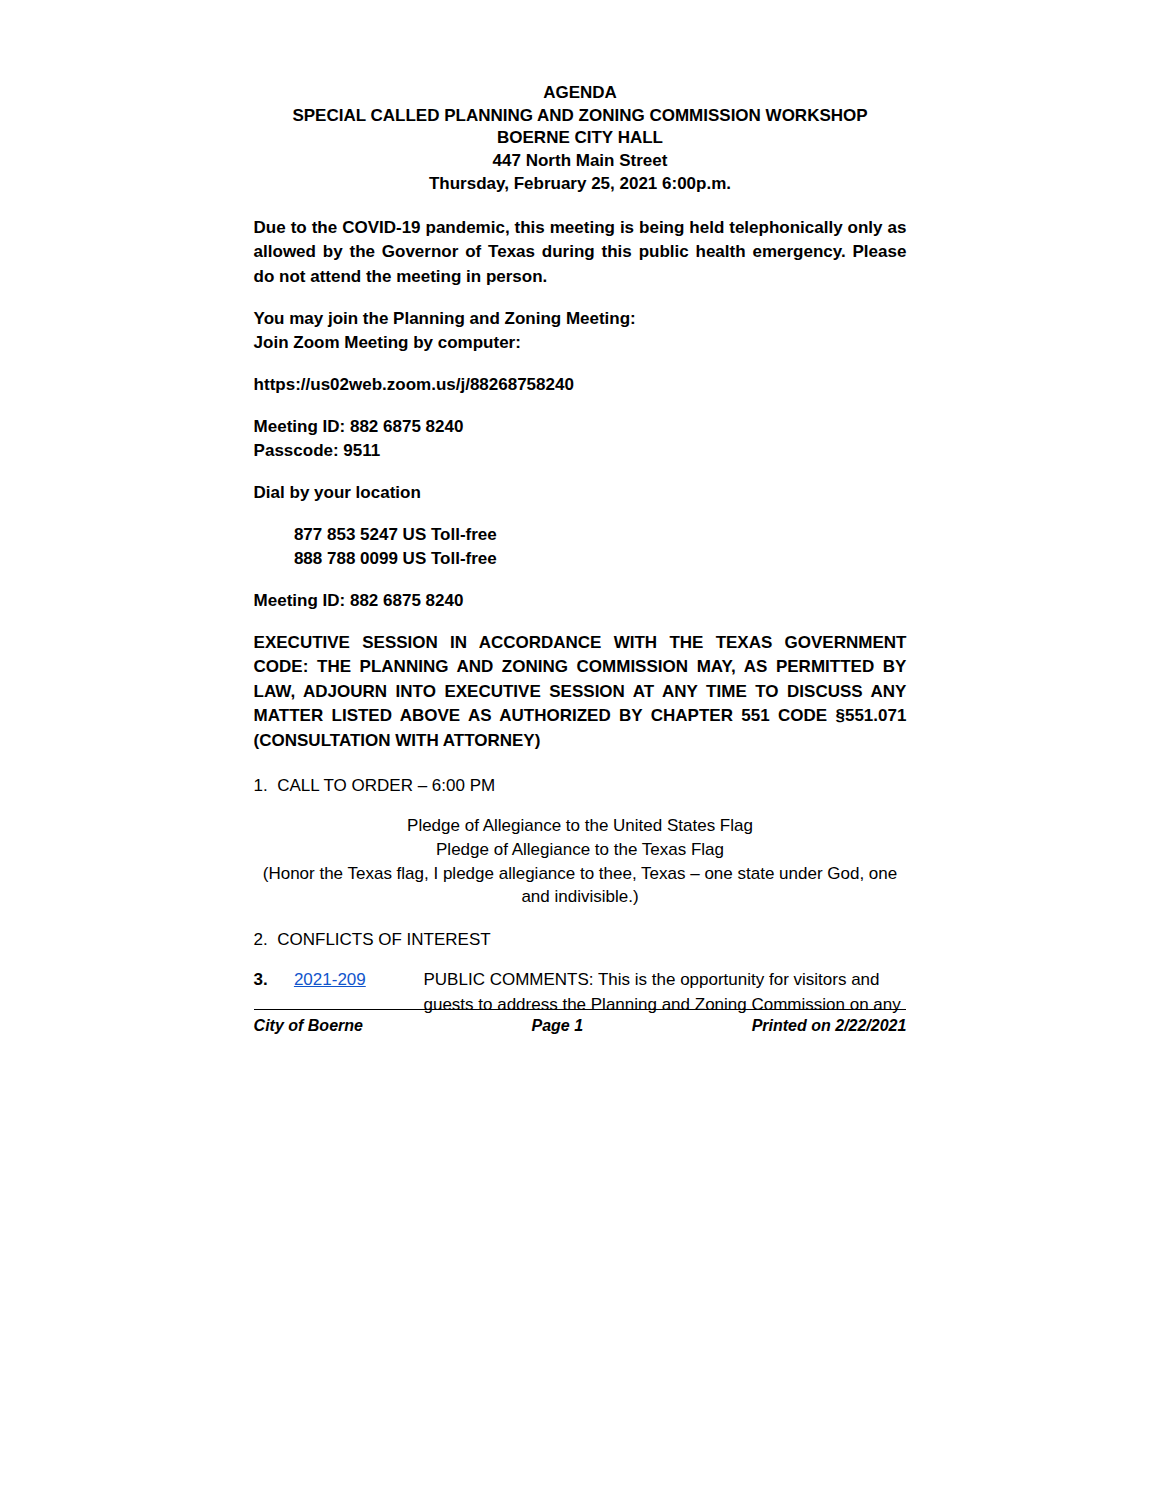AGENDA
SPECIAL CALLED PLANNING AND ZONING COMMISSION WORKSHOP
BOERNE CITY HALL
447 North Main Street
Thursday, February 25, 2021 6:00p.m.
Due to the COVID-19 pandemic, this meeting is being held telephonically only as allowed by the Governor of Texas during this public health emergency. Please do not attend the meeting in person.
You may join the Planning and Zoning Meeting:
Join Zoom Meeting by computer:
https://us02web.zoom.us/j/88268758240
Meeting ID: 882 6875 8240
Passcode: 9511
Dial by your location
877 853 5247 US Toll-free
888 788 0099 US Toll-free
Meeting ID: 882 6875 8240
EXECUTIVE SESSION IN ACCORDANCE WITH THE TEXAS GOVERNMENT CODE: THE PLANNING AND ZONING COMMISSION MAY, AS PERMITTED BY LAW, ADJOURN INTO EXECUTIVE SESSION AT ANY TIME TO DISCUSS ANY MATTER LISTED ABOVE AS AUTHORIZED BY CHAPTER 551 CODE §551.071 (CONSULTATION WITH ATTORNEY)
1. CALL TO ORDER – 6:00 PM
Pledge of Allegiance to the United States Flag
Pledge of Allegiance to the Texas Flag
(Honor the Texas flag, I pledge allegiance to thee, Texas – one state under God, one and indivisible.)
2. CONFLICTS OF INTEREST
3.
2021-209
PUBLIC COMMENTS: This is the opportunity for visitors and guests to address the Planning and Zoning Commission on any
City of Boerne
Page 1
Printed on 2/22/2021